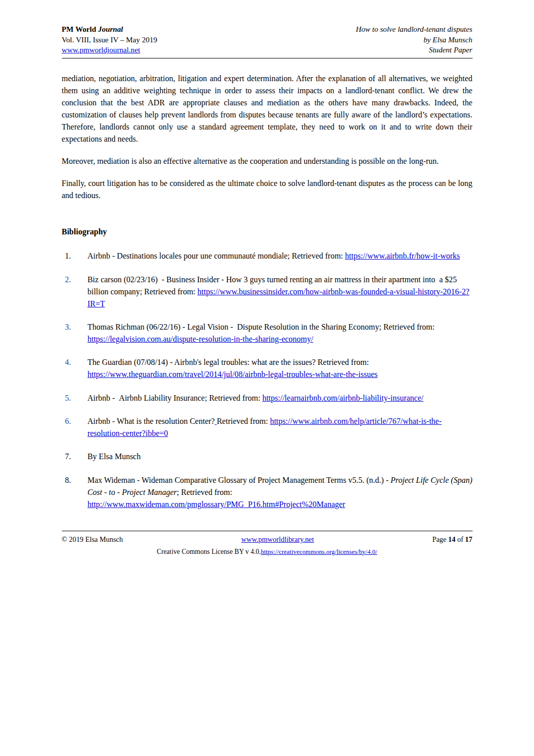PM World Journal
Vol. VIII, Issue IV – May 2019
www.pmworldjournal.net
How to solve landlord-tenant disputes
by Elsa Munsch
Student Paper
mediation, negotiation, arbitration, litigation and expert determination. After the explanation of all alternatives, we weighted them using an additive weighting technique in order to assess their impacts on a landlord-tenant conflict. We drew the conclusion that the best ADR are appropriate clauses and mediation as the others have many drawbacks. Indeed, the customization of clauses help prevent landlords from disputes because tenants are fully aware of the landlord’s expectations. Therefore, landlords cannot only use a standard agreement template, they need to work on it and to write down their expectations and needs.
Moreover, mediation is also an effective alternative as the cooperation and understanding is possible on the long-run.
Finally, court litigation has to be considered as the ultimate choice to solve landlord-tenant disputes as the process can be long and tedious.
Bibliography
Airbnb - Destinations locales pour une communauté mondiale; Retrieved from: https://www.airbnb.fr/how-it-works
Biz carson (02/23/16) - Business Insider - How 3 guys turned renting an air mattress in their apartment into a $25 billion company; Retrieved from: https://www.businessinsider.com/how-airbnb-was-founded-a-visual-history-2016-2?IR=T
Thomas Richman (06/22/16) - Legal Vision - Dispute Resolution in the Sharing Economy; Retrieved from: https://legalvision.com.au/dispute-resolution-in-the-sharing-economy/
The Guardian (07/08/14) - Airbnb's legal troubles: what are the issues? Retrieved from: https://www.theguardian.com/travel/2014/jul/08/airbnb-legal-troubles-what-are-the-issues
Airbnb - Airbnb Liability Insurance; Retrieved from: https://learnairbnb.com/airbnb-liability-insurance/
Airbnb - What is the resolution Center? Retrieved from: https://www.airbnb.com/help/article/767/what-is-the-resolution-center?ibbe=0
By Elsa Munsch
Max Wideman - Wideman Comparative Glossary of Project Management Terms v5.5. (n.d.) - Project Life Cycle (Span) Cost - to - Project Manager; Retrieved from: http://www.maxwideman.com/pmglossary/PMG_P16.htm#Project%20Manager
© 2019 Elsa Munsch
www.pmworldlibrary.net
Page 14 of 17
Creative Commons License BY v 4.0.https://creativecommons.org/licenses/by/4.0/